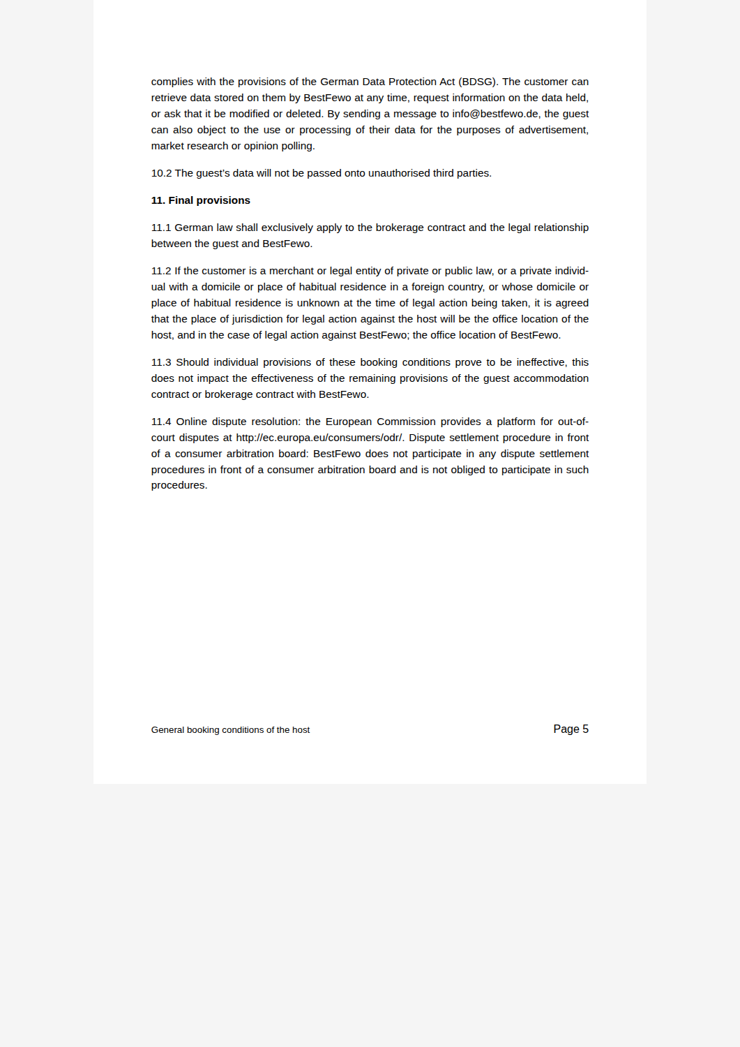complies with the provisions of the German Data Protection Act (BDSG). The customer can retrieve data stored on them by BestFewo at any time, request information on the data held, or ask that it be modified or deleted. By sending a message to info@bestfewo.de, the guest can also object to the use or processing of their data for the purposes of advertisement, market research or opinion polling.
10.2 The guest’s data will not be passed onto unauthorised third parties.
11. Final provisions
11.1 German law shall exclusively apply to the brokerage contract and the legal relationship between the guest and BestFewo.
11.2 If the customer is a merchant or legal entity of private or public law, or a private individual with a domicile or place of habitual residence in a foreign country, or whose domicile or place of habitual residence is unknown at the time of legal action being taken, it is agreed that the place of jurisdiction for legal action against the host will be the office location of the host, and in the case of legal action against BestFewo; the office location of BestFewo.
11.3 Should individual provisions of these booking conditions prove to be ineffective, this does not impact the effectiveness of the remaining provisions of the guest accommodation contract or brokerage contract with BestFewo.
11.4 Online dispute resolution: the European Commission provides a platform for out-of-court disputes at http://ec.europa.eu/consumers/odr/. Dispute settlement procedure in front of a consumer arbitration board: BestFewo does not participate in any dispute settlement procedures in front of a consumer arbitration board and is not obliged to participate in such procedures.
General booking conditions of the host Page 5